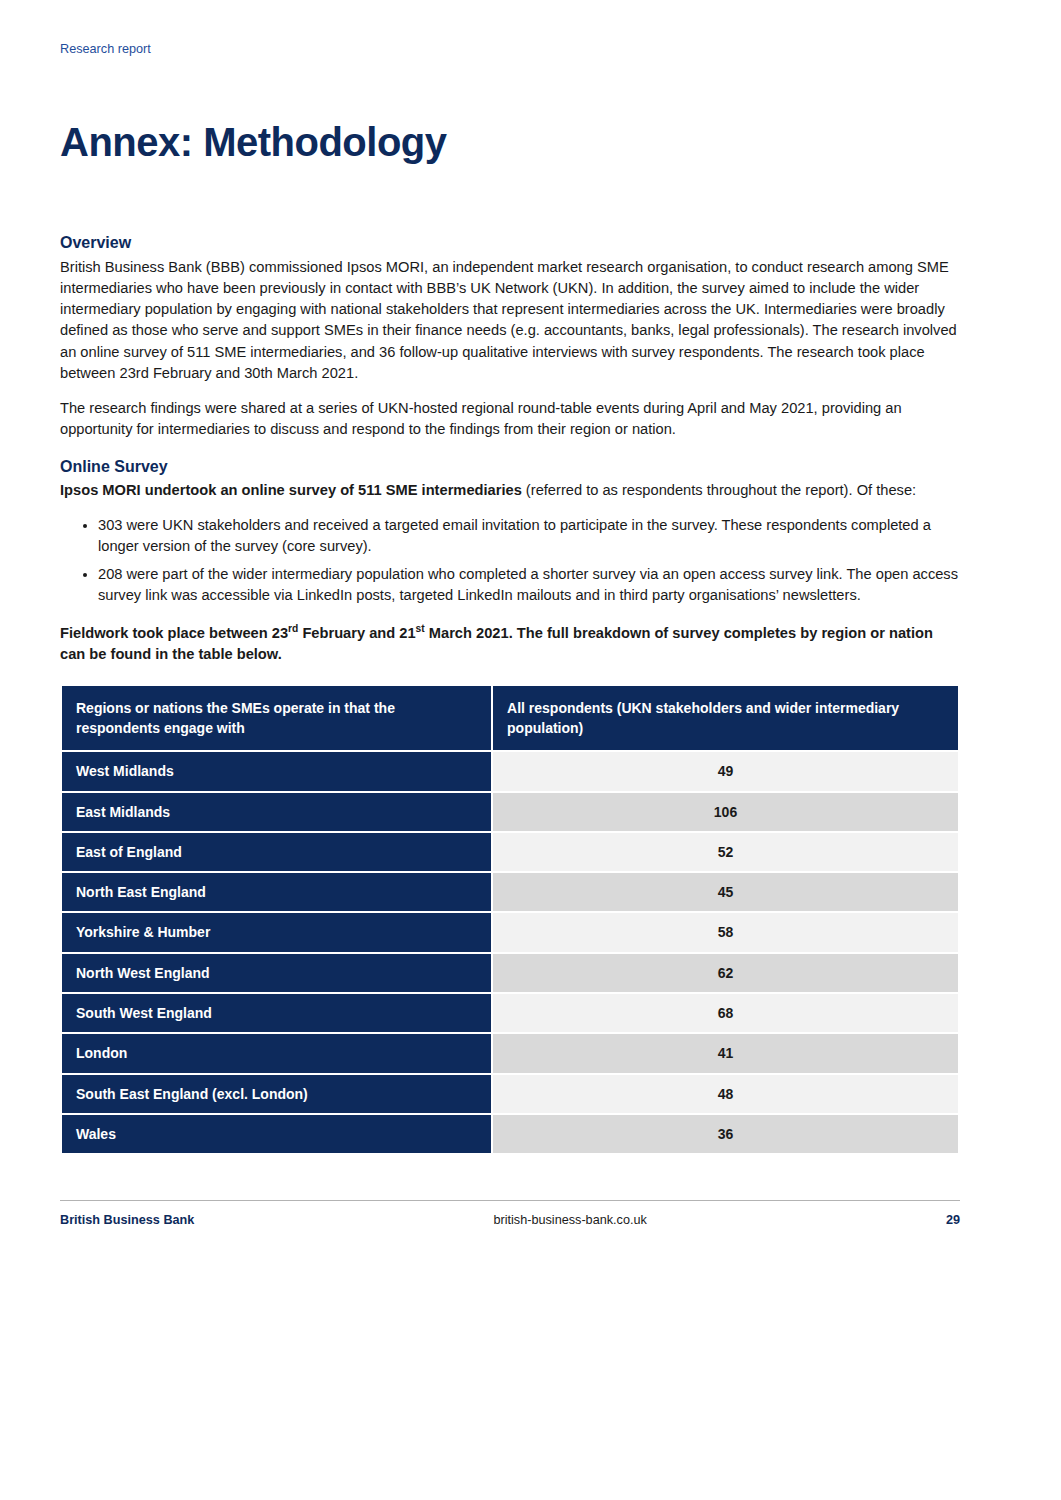Research report
Annex: Methodology
Overview
British Business Bank (BBB) commissioned Ipsos MORI, an independent market research organisation, to conduct research among SME intermediaries who have been previously in contact with BBB’s UK Network (UKN). In addition, the survey aimed to include the wider intermediary population by engaging with national stakeholders that represent intermediaries across the UK. Intermediaries were broadly defined as those who serve and support SMEs in their finance needs (e.g. accountants, banks, legal professionals). The research involved an online survey of 511 SME intermediaries, and 36 follow-up qualitative interviews with survey respondents. The research took place between 23rd February and 30th March 2021.
The research findings were shared at a series of UKN-hosted regional round-table events during April and May 2021, providing an opportunity for intermediaries to discuss and respond to the findings from their region or nation.
Online Survey
Ipsos MORI undertook an online survey of 511 SME intermediaries (referred to as respondents throughout the report). Of these:
303 were UKN stakeholders and received a targeted email invitation to participate in the survey. These respondents completed a longer version of the survey (core survey).
208 were part of the wider intermediary population who completed a shorter survey via an open access survey link. The open access survey link was accessible via LinkedIn posts, targeted LinkedIn mailouts and in third party organisations’ newsletters.
Fieldwork took place between 23rd February and 21st March 2021. The full breakdown of survey completes by region or nation can be found in the table below.
| Regions or nations the SMEs operate in that the respondents engage with | All respondents (UKN stakeholders and wider intermediary population) |
| --- | --- |
| West Midlands | 49 |
| East Midlands | 106 |
| East of England | 52 |
| North East England | 45 |
| Yorkshire & Humber | 58 |
| North West England | 62 |
| South West England | 68 |
| London | 41 |
| South East England (excl. London) | 48 |
| Wales | 36 |
British Business Bank
british-business-bank.co.uk
29